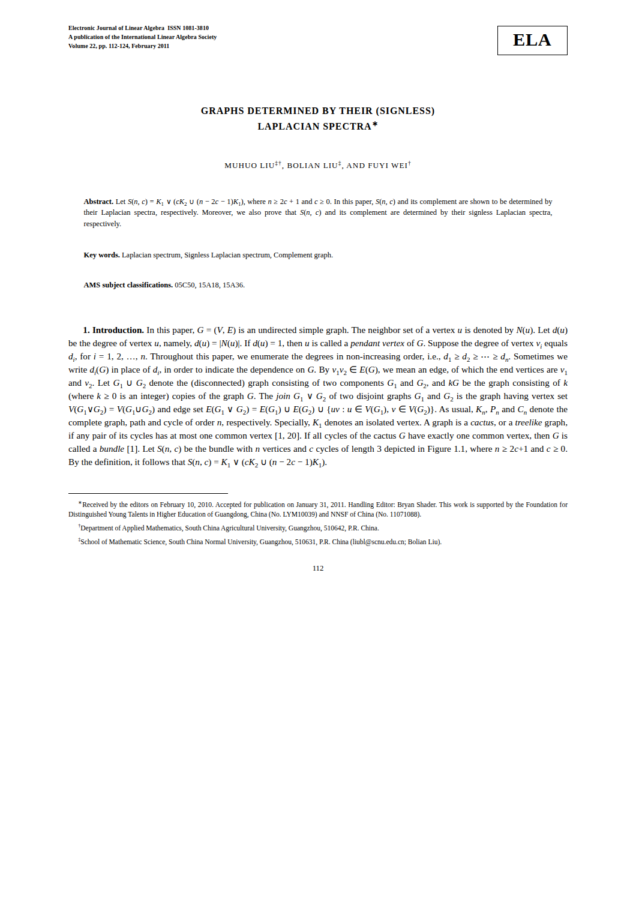Electronic Journal of Linear Algebra ISSN 1081-3810
A publication of the International Linear Algebra Society
Volume 22, pp. 112-124, February 2011
ELA
Graphs determined by their (signless)
Laplacian spectra∗
Muhuo Liu‡†, Bolian Liu‡, and Fuyi Wei†
Abstract. Let S(n, c) = K1 ∨ (cK2 ∪ (n − 2c − 1)K1), where n ≥ 2c + 1 and c ≥ 0. In this paper, S(n, c) and its complement are shown to be determined by their Laplacian spectra, respectively. Moreover, we also prove that S(n, c) and its complement are determined by their signless Laplacian spectra, respectively.
Key words. Laplacian spectrum, Signless Laplacian spectrum, Complement graph.
AMS subject classifications. 05C50, 15A18, 15A36.
1. Introduction. In this paper, G = (V, E) is an undirected simple graph. The neighbor set of a vertex u is denoted by N(u). Let d(u) be the degree of vertex u, namely, d(u) = |N(u)|. If d(u) = 1, then u is called a pendant vertex of G. Suppose the degree of vertex vi equals di, for i = 1, 2, …, n. Throughout this paper, we enumerate the degrees in non-increasing order, i.e., d1 ≥ d2 ≥ ⋯ ≥ dn. Sometimes we write di(G) in place of di, in order to indicate the dependence on G. By v1v2 ∈ E(G), we mean an edge, of which the end vertices are v1 and v2. Let G1 ∪ G2 denote the (disconnected) graph consisting of two components G1 and G2, and kG be the graph consisting of k (where k ≥ 0 is an integer) copies of the graph G. The join G1 ∨ G2 of two disjoint graphs G1 and G2 is the graph having vertex set V(G1∨G2) = V(G1∪G2) and edge set E(G1 ∨ G2) = E(G1) ∪ E(G2) ∪ {uv : u ∈ V(G1), v ∈ V(G2)}. As usual, Kn, Pn and Cn denote the complete graph, path and cycle of order n, respectively. Specially, K1 denotes an isolated vertex. A graph is a cactus, or a treelike graph, if any pair of its cycles has at most one common vertex [1, 20]. If all cycles of the cactus G have exactly one common vertex, then G is called a bundle [1]. Let S(n, c) be the bundle with n vertices and c cycles of length 3 depicted in Figure 1.1, where n ≥ 2c+1 and c ≥ 0. By the definition, it follows that S(n, c) = K1 ∨ (cK2 ∪ (n − 2c − 1)K1).
∗Received by the editors on February 10, 2010. Accepted for publication on January 31, 2011. Handling Editor: Bryan Shader. This work is supported by the Foundation for Distinguished Young Talents in Higher Education of Guangdong, China (No. LYM10039) and NNSF of China (No. 11071088).
†Department of Applied Mathematics, South China Agricultural University, Guangzhou, 510642, P.R. China.
‡School of Mathematic Science, South China Normal University, Guangzhou, 510631, P.R. China (liubl@scnu.edu.cn; Bolian Liu).
112